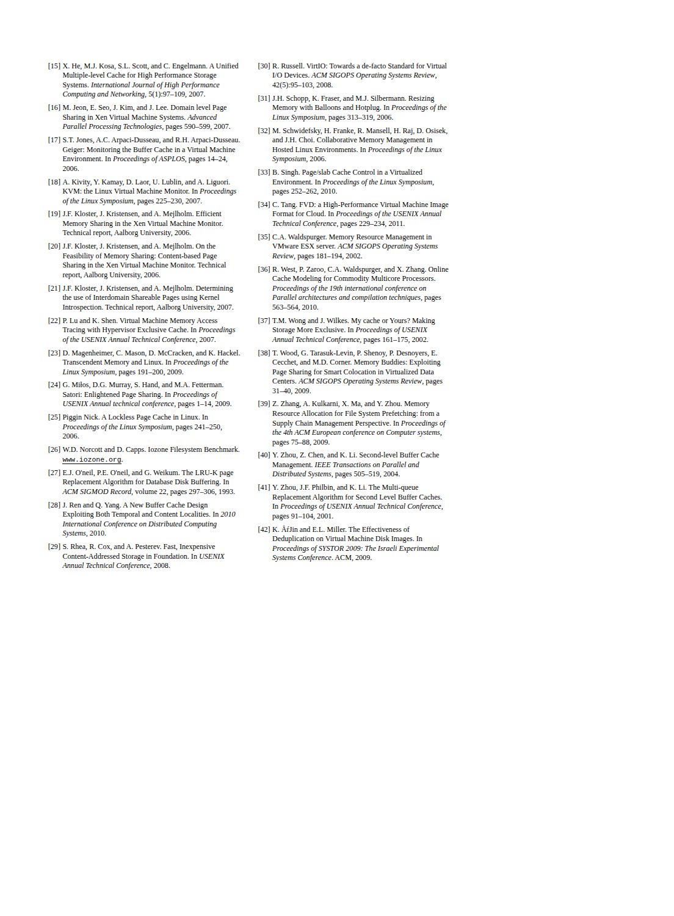[15] X. He, M.J. Kosa, S.L. Scott, and C. Engelmann. A Unified Multiple-level Cache for High Performance Storage Systems. International Journal of High Performance Computing and Networking, 5(1):97–109, 2007.
[16] M. Jeon, E. Seo, J. Kim, and J. Lee. Domain level Page Sharing in Xen Virtual Machine Systems. Advanced Parallel Processing Technologies, pages 590–599, 2007.
[17] S.T. Jones, A.C. Arpaci-Dusseau, and R.H. Arpaci-Dusseau. Geiger: Monitoring the Buffer Cache in a Virtual Machine Environment. In Proceedings of ASPLOS, pages 14–24, 2006.
[18] A. Kivity, Y. Kamay, D. Laor, U. Lublin, and A. Liguori. KVM: the Linux Virtual Machine Monitor. In Proceedings of the Linux Symposium, pages 225–230, 2007.
[19] J.F. Kloster, J. Kristensen, and A. Mejlholm. Efficient Memory Sharing in the Xen Virtual Machine Monitor. Technical report, Aalborg University, 2006.
[20] J.F. Kloster, J. Kristensen, and A. Mejlholm. On the Feasibility of Memory Sharing: Content-based Page Sharing in the Xen Virtual Machine Monitor. Technical report, Aalborg University, 2006.
[21] J.F. Kloster, J. Kristensen, and A. Mejlholm. Determining the use of Interdomain Shareable Pages using Kernel Introspection. Technical report, Aalborg University, 2007.
[22] P. Lu and K. Shen. Virtual Machine Memory Access Tracing with Hypervisor Exclusive Cache. In Proceedings of the USENIX Annual Technical Conference, 2007.
[23] D. Magenheimer, C. Mason, D. McCracken, and K. Hackel. Transcendent Memory and Linux. In Proceedings of the Linux Symposium, pages 191–200, 2009.
[24] G. Miłos, D.G. Murray, S. Hand, and M.A. Fetterman. Satori: Enlightened Page Sharing. In Proceedings of USENIX Annual technical conference, pages 1–14, 2009.
[25] Piggin Nick. A Lockless Page Cache in Linux. In Proceedings of the Linux Symposium, pages 241–250, 2006.
[26] W.D. Norcott and D. Capps. Iozone Filesystem Benchmark. www.iozone.org.
[27] E.J. O'neil, P.E. O'neil, and G. Weikum. The LRU-K page Replacement Algorithm for Database Disk Buffering. In ACM SIGMOD Record, volume 22, pages 297–306, 1993.
[28] J. Ren and Q. Yang. A New Buffer Cache Design Exploiting Both Temporal and Content Localities. In 2010 International Conference on Distributed Computing Systems, 2010.
[29] S. Rhea, R. Cox, and A. Pesterev. Fast, Inexpensive Content-Addressed Storage in Foundation. In USENIX Annual Technical Conference, 2008.
[30] R. Russell. VirtIO: Towards a de-facto Standard for Virtual I/O Devices. ACM SIGOPS Operating Systems Review, 42(5):95–103, 2008.
[31] J.H. Schopp, K. Fraser, and M.J. Silbermann. Resizing Memory with Balloons and Hotplug. In Proceedings of the Linux Symposium, pages 313–319, 2006.
[32] M. Schwidefsky, H. Franke, R. Mansell, H. Raj, D. Osisek, and J.H. Choi. Collaborative Memory Management in Hosted Linux Environments. In Proceedings of the Linux Symposium, 2006.
[33] B. Singh. Page/slab Cache Control in a Virtualized Environment. In Proceedings of the Linux Symposium, pages 252–262, 2010.
[34] C. Tang. FVD: a High-Performance Virtual Machine Image Format for Cloud. In Proceedings of the USENIX Annual Technical Conference, pages 229–234, 2011.
[35] C.A. Waldspurger. Memory Resource Management in VMware ESX server. ACM SIGOPS Operating Systems Review, pages 181–194, 2002.
[36] R. West, P. Zaroo, C.A. Waldspurger, and X. Zhang. Online Cache Modeling for Commodity Multicore Processors. Proceedings of the 19th international conference on Parallel architectures and compilation techniques, pages 563–564, 2010.
[37] T.M. Wong and J. Wilkes. My cache or Yours? Making Storage More Exclusive. In Proceedings of USENIX Annual Technical Conference, pages 161–175, 2002.
[38] T. Wood, G. Tarasuk-Levin, P. Shenoy, P. Desnoyers, E. Cecchet, and M.D. Corner. Memory Buddies: Exploiting Page Sharing for Smart Colocation in Virtualized Data Centers. ACM SIGOPS Operating Systems Review, pages 31–40, 2009.
[39] Z. Zhang, A. Kulkarni, X. Ma, and Y. Zhou. Memory Resource Allocation for File System Prefetching: from a Supply Chain Management Perspective. In Proceedings of the 4th ACM European conference on Computer systems, pages 75–88, 2009.
[40] Y. Zhou, Z. Chen, and K. Li. Second-level Buffer Cache Management. IEEE Transactions on Parallel and Distributed Systems, pages 505–519, 2004.
[41] Y. Zhou, J.F. Philbin, and K. Li. The Multi-queue Replacement Algorithm for Second Level Buffer Caches. In Proceedings of USENIX Annual Technical Conference, pages 91–104, 2001.
[42] K. ÅŕJin and E.L. Miller. The Effectiveness of Deduplication on Virtual Machine Disk Images. In Proceedings of SYSTOR 2009: The Israeli Experimental Systems Conference. ACM, 2009.